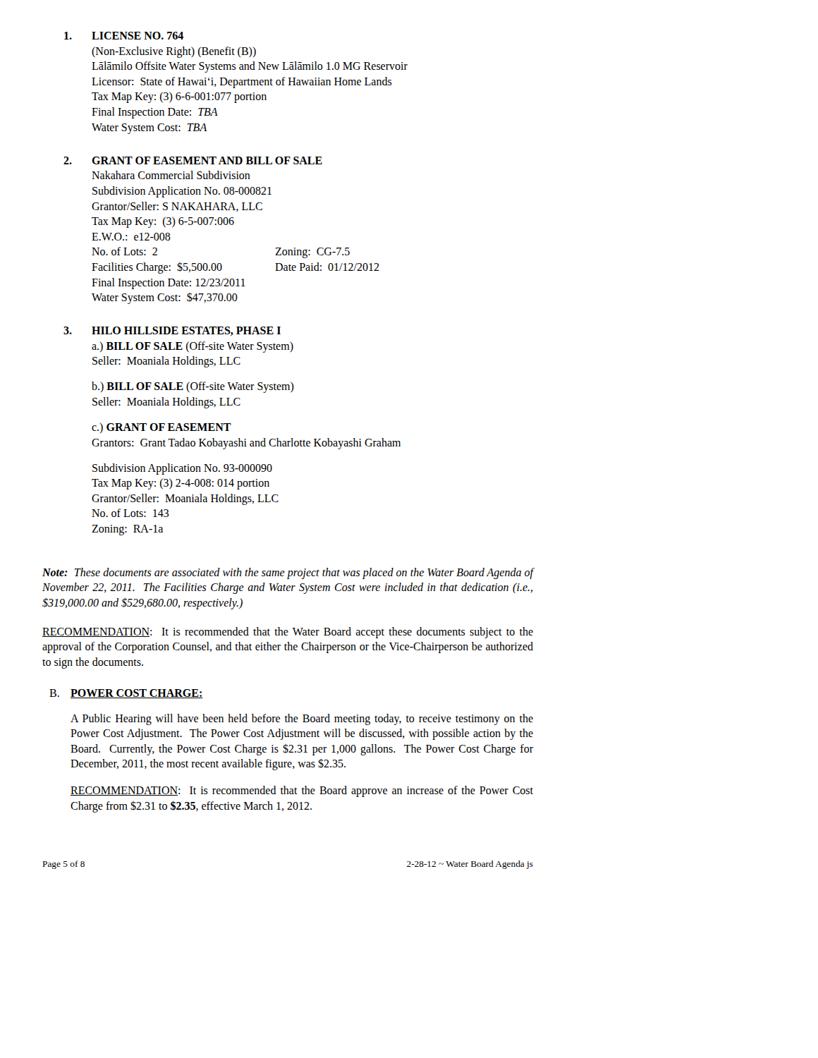1.
LICENSE NO. 764
(Non-Exclusive Right) (Benefit (B))
Lālāmilo Offsite Water Systems and New Lālāmilo 1.0 MG Reservoir
Licensor: State of Hawaiʻi, Department of Hawaiian Home Lands
Tax Map Key: (3) 6-6-001:077 portion
Final Inspection Date: TBA
Water System Cost: TBA
2.
GRANT OF EASEMENT AND BILL OF SALE
Nakahara Commercial Subdivision
Subdivision Application No. 08-000821
Grantor/Seller: S NAKAHARA, LLC
Tax Map Key: (3) 6-5-007:006
E.W.O.: e12-008
No. of Lots: 2
Zoning: CG-7.5
Facilities Charge: $5,500.00
Date Paid: 01/12/2012
Final Inspection Date: 12/23/2011
Water System Cost: $47,370.00
3.
HILO HILLSIDE ESTATES, PHASE I
a.) BILL OF SALE (Off-site Water System)
Seller: Moaniala Holdings, LLC
b.) BILL OF SALE (Off-site Water System)
Seller: Moaniala Holdings, LLC
c.) GRANT OF EASEMENT
Grantors: Grant Tadao Kobayashi and Charlotte Kobayashi Graham
Subdivision Application No. 93-000090
Tax Map Key: (3) 2-4-008: 014 portion
Grantor/Seller: Moaniala Holdings, LLC
No. of Lots: 143
Zoning: RA-1a
Note: These documents are associated with the same project that was placed on the Water Board Agenda of November 22, 2011. The Facilities Charge and Water System Cost were included in that dedication (i.e., $319,000.00 and $529,680.00, respectively.)
RECOMMENDATION: It is recommended that the Water Board accept these documents subject to the approval of the Corporation Counsel, and that either the Chairperson or the Vice-Chairperson be authorized to sign the documents.
B.
POWER COST CHARGE:
A Public Hearing will have been held before the Board meeting today, to receive testimony on the Power Cost Adjustment. The Power Cost Adjustment will be discussed, with possible action by the Board. Currently, the Power Cost Charge is $2.31 per 1,000 gallons. The Power Cost Charge for December, 2011, the most recent available figure, was $2.35.
RECOMMENDATION: It is recommended that the Board approve an increase of the Power Cost Charge from $2.31 to $2.35, effective March 1, 2012.
Page 5 of 8
2-28-12 ~ Water Board Agenda js